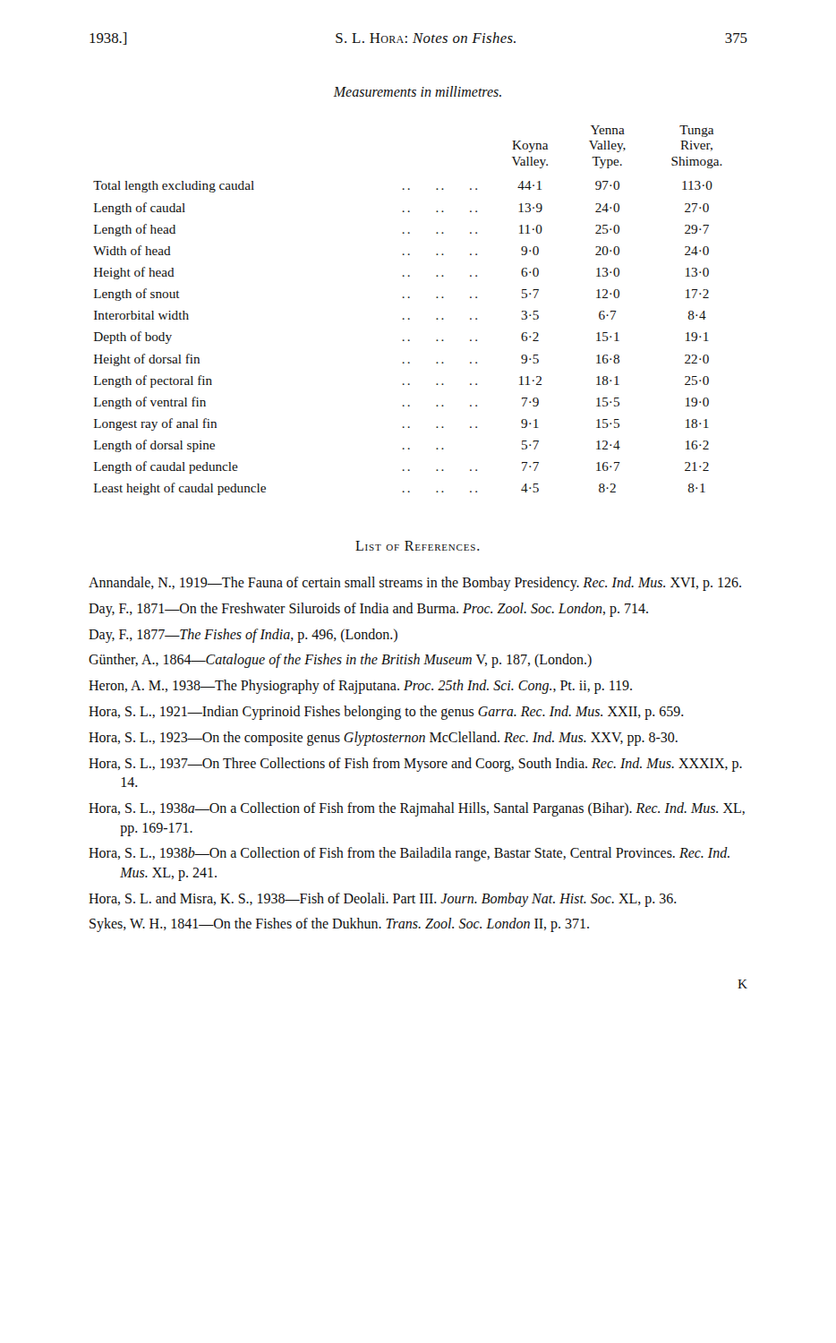1938.] S. L. Hora: Notes on Fishes. 375
Measurements in millimetres.
| | | | | Koyna Valley. | Yenna Valley, Type. | Tunga River, Shimoga. |
| --- | --- | --- | --- | --- | --- | --- |
| Total length excluding caudal | .. | .. | .. | 44·1 | 97·0 | 113·0 |
| Length of caudal | .. | .. | .. | 13·9 | 24·0 | 27·0 |
| Length of head | .. | .. | .. | 11·0 | 25·0 | 29·7 |
| Width of head | .. | .. | .. | 9·0 | 20·0 | 24·0 |
| Height of head | .. | .. | .. | 6·0 | 13·0 | 13·0 |
| Length of snout | .. | .. | .. | 5·7 | 12·0 | 17·2 |
| Interorbital width | .. | .. | .. | 3·5 | 6·7 | 8·4 |
| Depth of body | .. | .. | .. | 6·2 | 15·1 | 19·1 |
| Height of dorsal fin | .. | .. | .. | 9·5 | 16·8 | 22·0 |
| Length of pectoral fin | .. | .. | .. | 11·2 | 18·1 | 25·0 |
| Length of ventral fin | .. | .. | .. | 7·9 | 15·5 | 19·0 |
| Longest ray of anal fin | .. | .. | .. | 9·1 | 15·5 | 18·1 |
| Length of dorsal spine | .. | .. | | 5·7 | 12·4 | 16·2 |
| Length of caudal peduncle | .. | .. | .. | 7·7 | 16·7 | 21·2 |
| Least height of caudal peduncle | .. | .. | .. | 4·5 | 8·2 | 8·1 |
List of References.
Annandale, N., 1919—The Fauna of certain small streams in the Bombay Presidency. Rec. Ind. Mus. XVI, p. 126.
Day, F., 1871—On the Freshwater Siluroids of India and Burma. Proc. Zool. Soc. London, p. 714.
Day, F., 1877—The Fishes of India, p. 496, (London.)
Günther, A., 1864—Catalogue of the Fishes in the British Museum V, p. 187, (London.)
Heron, A. M., 1938—The Physiography of Rajputana. Proc. 25th Ind. Sci. Cong., Pt. ii, p. 119.
Hora, S. L., 1921—Indian Cyprinoid Fishes belonging to the genus Garra. Rec. Ind. Mus. XXII, p. 659.
Hora, S. L., 1923—On the composite genus Glyptosternon McClelland. Rec. Ind. Mus. XXV, pp. 8-30.
Hora, S. L., 1937—On Three Collections of Fish from Mysore and Coorg, South India. Rec. Ind. Mus. XXXIX, p. 14.
Hora, S. L., 1938a—On a Collection of Fish from the Rajmahal Hills, Santal Parganas (Bihar). Rec. Ind. Mus. XL, pp. 169-171.
Hora, S. L., 1938b—On a Collection of Fish from the Bailadila range, Bastar State, Central Provinces. Rec. Ind. Mus. XL, p. 241.
Hora, S. L. and Misra, K. S., 1938—Fish of Deolali. Part III. Journ. Bombay Nat. Hist. Soc. XL, p. 36.
Sykes, W. H., 1841—On the Fishes of the Dukhun. Trans. Zool. Soc. London II, p. 371.
K